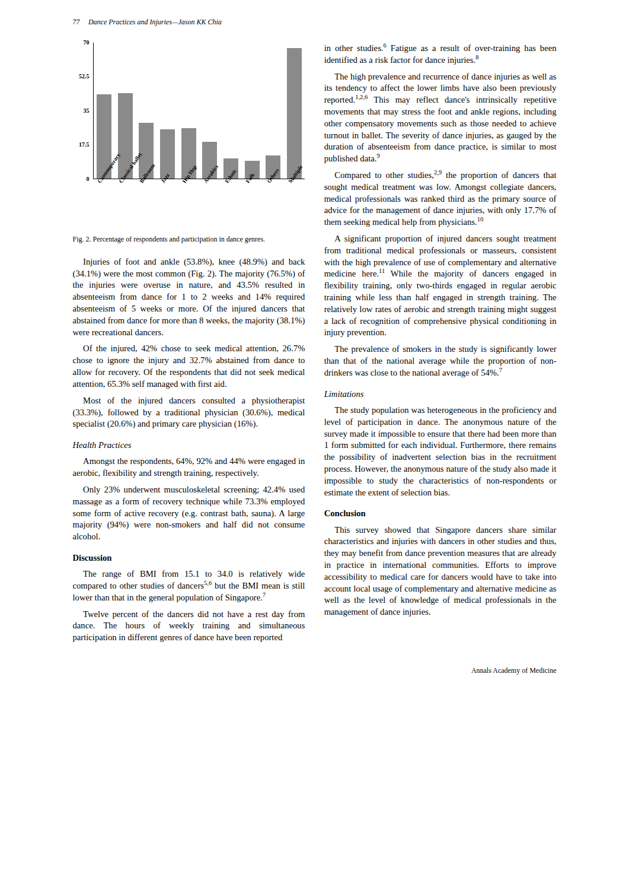77 Dance Practices and Injuries—Jason KK Chia
70 52.5 35 17.5 0
Contemporary Classical ballet Ballroom Jazz Hip Hop Aerobics Ethnic Folk Others Multiple
Fig. 2. Percentage of respondents and participation in dance genres.
Injuries of foot and ankle (53.8%), knee (48.9%) and back (34.1%) were the most common (Fig. 2). The majority (76.5%) of the injuries were overuse in nature, and 43.5% resulted in absenteeism from dance for 1 to 2 weeks and 14% required absenteeism of 5 weeks or more. Of the injured dancers that abstained from dance for more than 8 weeks, the majority (38.1%) were recreational dancers.
Of the injured, 42% chose to seek medical attention, 26.7% chose to ignore the injury and 32.7% abstained from dance to allow for recovery. Of the respondents that did not seek medical attention, 65.3% self managed with first aid.
Most of the injured dancers consulted a physiotherapist (33.3%), followed by a traditional physician (30.6%), medical specialist (20.6%) and primary care physician (16%).
Health Practices
Amongst the respondents, 64%, 92% and 44% were engaged in aerobic, flexibility and strength training, respectively.
Only 23% underwent musculoskeletal screening; 42.4% used massage as a form of recovery technique while 73.3% employed some form of active recovery (e.g. contrast bath, sauna). A large majority (94%) were non-smokers and half did not consume alcohol.
Discussion
The range of BMI from 15.1 to 34.0 is relatively wide compared to other studies of dancers5,6 but the BMI mean is still lower than that in the general population of Singapore.7
Twelve percent of the dancers did not have a rest day from dance. The hours of weekly training and simultaneous participation in different genres of dance have been reported
in other studies.6 Fatigue as a result of over-training has been identified as a risk factor for dance injuries.8
The high prevalence and recurrence of dance injuries as well as its tendency to affect the lower limbs have also been previously reported.1,2,6 This may reflect dance's intrinsically repetitive movements that may stress the foot and ankle regions, including other compensatory movements such as those needed to achieve turnout in ballet. The severity of dance injuries, as gauged by the duration of absenteeism from dance practice, is similar to most published data.9
Compared to other studies,2,9 the proportion of dancers that sought medical treatment was low. Amongst collegiate dancers, medical professionals was ranked third as the primary source of advice for the management of dance injuries, with only 17.7% of them seeking medical help from physicians.10
A significant proportion of injured dancers sought treatment from traditional medical professionals or masseurs, consistent with the high prevalence of use of complementary and alternative medicine here.11 While the majority of dancers engaged in flexibility training, only two-thirds engaged in regular aerobic training while less than half engaged in strength training. The relatively low rates of aerobic and strength training might suggest a lack of recognition of comprehensive physical conditioning in injury prevention.
The prevalence of smokers in the study is significantly lower than that of the national average while the proportion of non-drinkers was close to the national average of 54%.7
Limitations
The study population was heterogeneous in the proficiency and level of participation in dance. The anonymous nature of the survey made it impossible to ensure that there had been more than 1 form submitted for each individual. Furthermore, there remains the possibility of inadvertent selection bias in the recruitment process. However, the anonymous nature of the study also made it impossible to study the characteristics of non-respondents or estimate the extent of selection bias.
Conclusion
This survey showed that Singapore dancers share similar characteristics and injuries with dancers in other studies and thus, they may benefit from dance prevention measures that are already in practice in international communities. Efforts to improve accessibility to medical care for dancers would have to take into account local usage of complementary and alternative medicine as well as the level of knowledge of medical professionals in the management of dance injuries.
Annals Academy of Medicine